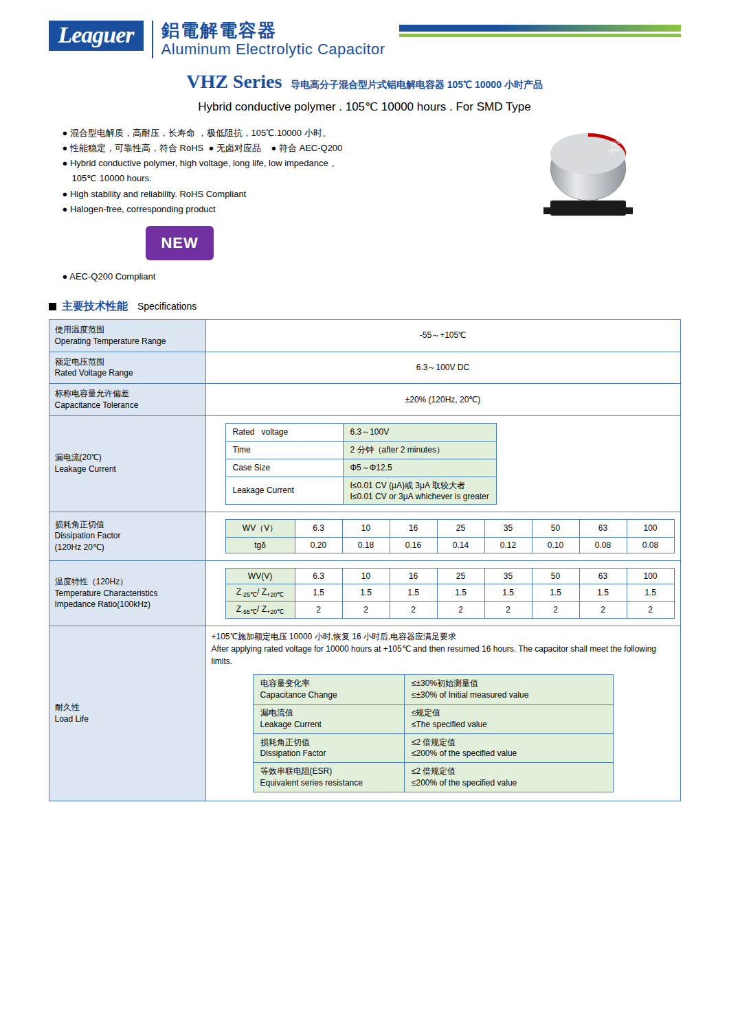Leaguer
鋁電解電容器
Aluminum Electrolytic Capacitor
VHZ Series 导电高分子混合型片式铝电解电容器 105℃ 10000 小时产品
Hybrid conductive polymer . 105℃ 10000 hours . For SMD Type
● 混合型电解质，高耐压，长寿命 ，极低阻抗，105℃.10000 小时。
● 性能稳定，可靠性高，符合 RoHS ● 无卤对应品 ● 符合 AEC-Q200
● Hybrid conductive polymer, high voltage, long life, low impedance，
105℃ 10000 hours.
● High stability and reliability. RoHS Compliant
● Halogen-free, corresponding product
NEW
25V VHZ
● AEC-Q200 Compliant
主要技术性能 Specifications
| 使用温度范围 Operating Temperature Range | -55～+105℃ |
| 额定电压范围 Rated Voltage Range | 6.3～100V DC |
| 标称电容量允许偏差 Capacitance Tolerance | ±20% (120Hz, 20℃) |
| 漏电流(20℃) Leakage Current | / Rated voltage / 6.3～100V / / Time / 2 分钟（after 2 minutes） / / Case Size / Φ5～Φ12.5 / / Leakage Current / I≤0.01 CV (μA)或 3μA 取较大者 I≤0.01 CV or 3μA whichever is greater / |
| 损耗角正切值 Dissipation Factor (120Hz 20℃) | / WV（V） / 6.3 / 10 / 16 / 25 / 35 / 50 / 63 / 100 / / tgδ / 0.20 / 0.18 / 0.16 / 0.14 / 0.12 / 0.10 / 0.08 / 0.08 / |
| 温度特性（120Hz） Temperature Characteristics Impedance Ratio(100kHz) | / WV(V) / 6.3 / 10 / 16 / 25 / 35 / 50 / 63 / 100 / / Z -25℃ / Z +20℃ / 1.5 / 1.5 / 1.5 / 1.5 / 1.5 / 1.5 / 1.5 / 1.5 / / Z -55℃ / Z +20℃ / 2 / 2 / 2 / 2 / 2 / 2 / 2 / 2 / |
| 耐久性 Load Life | +105℃施加额定电压 10000 小时,恢复 16 小时后,电容器应满足要求 After applying rated voltage for 10000 hours at +105℃ and then resumed 16 hours. The capacitor shall meet the following limits. / 电容量变化率 Capacitance Change / ≤±30%初始测量值 ≤±30% of Initial measured value / / 漏电流值 Leakage Current / ≤规定值 ≤The specified value / / 损耗角正切值 Dissipation Factor / ≤2 倍规定值 ≤200% of the specified value / / 等效串联电阻(ESR) Equivalent series resistance / ≤2 倍规定值 ≤200% of the specified value / |